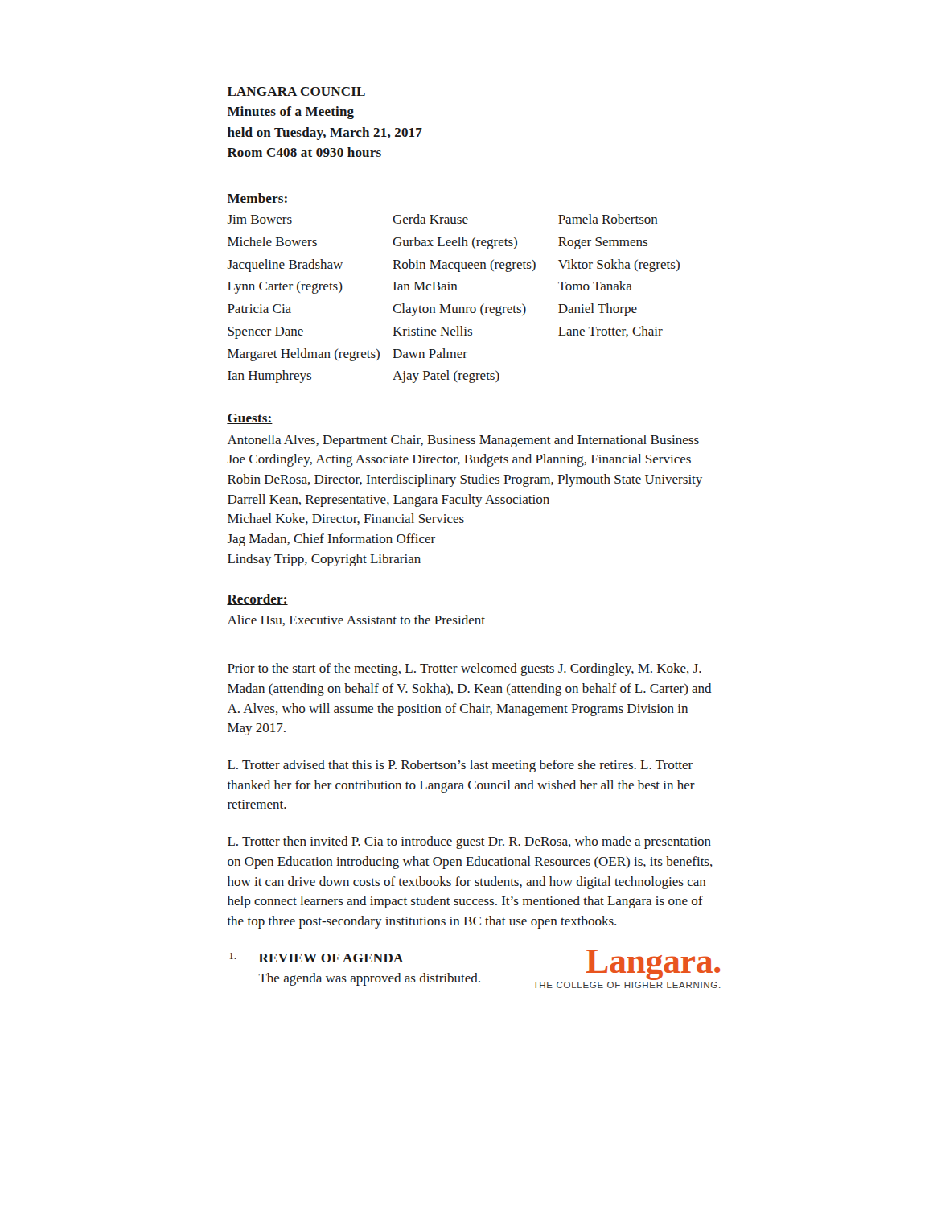LANGARA COUNCIL Minutes of a Meeting held on Tuesday, March 21, 2017 Room C408 at 0930 hours
Members:
| Jim Bowers | Gerda Krause | Pamela Robertson |
| Michele Bowers | Gurbax Leelh (regrets) | Roger Semmens |
| Jacqueline Bradshaw | Robin Macqueen (regrets) | Viktor Sokha (regrets) |
| Lynn Carter (regrets) | Ian McBain | Tomo Tanaka |
| Patricia Cia | Clayton Munro (regrets) | Daniel Thorpe |
| Spencer Dane | Kristine Nellis | Lane Trotter, Chair |
| Margaret Heldman (regrets) | Dawn Palmer | |
| Ian Humphreys | Ajay Patel (regrets) | |
Guests:
Antonella Alves, Department Chair, Business Management and International Business Joe Cordingley, Acting Associate Director, Budgets and Planning, Financial Services Robin DeRosa, Director, Interdisciplinary Studies Program, Plymouth State University Darrell Kean, Representative, Langara Faculty Association Michael Koke, Director, Financial Services Jag Madan, Chief Information Officer Lindsay Tripp, Copyright Librarian
Recorder:
Alice Hsu, Executive Assistant to the President
Prior to the start of the meeting, L. Trotter welcomed guests J. Cordingley, M. Koke, J. Madan (attending on behalf of V. Sokha), D. Kean (attending on behalf of L. Carter) and A. Alves, who will assume the position of Chair, Management Programs Division in May 2017.
L. Trotter advised that this is P. Robertson’s last meeting before she retires. L. Trotter thanked her for her contribution to Langara Council and wished her all the best in her retirement.
L. Trotter then invited P. Cia to introduce guest Dr. R. DeRosa, who made a presentation on Open Education introducing what Open Educational Resources (OER) is, its benefits, how it can drive down costs of textbooks for students, and how digital technologies can help connect learners and impact student success. It’s mentioned that Langara is one of the top three post-secondary institutions in BC that use open textbooks.
REVIEW OF AGENDA The agenda was approved as distributed.
Langara.
The College of Higher Learning.